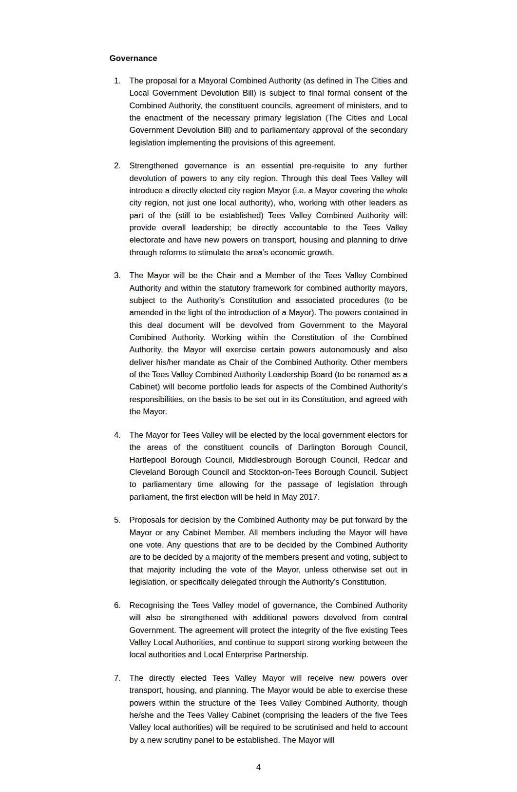Governance
The proposal for a Mayoral Combined Authority (as defined in The Cities and Local Government Devolution Bill) is subject to final formal consent of the Combined Authority, the constituent councils, agreement of ministers, and to the enactment of the necessary primary legislation (The Cities and Local Government Devolution Bill) and to parliamentary approval of the secondary legislation implementing the provisions of this agreement.
Strengthened governance is an essential pre-requisite to any further devolution of powers to any city region. Through this deal Tees Valley will introduce a directly elected city region Mayor (i.e. a Mayor covering the whole city region, not just one local authority), who, working with other leaders as part of the (still to be established) Tees Valley Combined Authority will: provide overall leadership; be directly accountable to the Tees Valley electorate and have new powers on transport, housing and planning to drive through reforms to stimulate the area’s economic growth.
The Mayor will be the Chair and a Member of the Tees Valley Combined Authority and within the statutory framework for combined authority mayors, subject to the Authority’s Constitution and associated procedures (to be amended in the light of the introduction of a Mayor). The powers contained in this deal document will be devolved from Government to the Mayoral Combined Authority. Working within the Constitution of the Combined Authority, the Mayor will exercise certain powers autonomously and also deliver his/her mandate as Chair of the Combined Authority. Other members of the Tees Valley Combined Authority Leadership Board (to be renamed as a Cabinet) will become portfolio leads for aspects of the Combined Authority’s responsibilities, on the basis to be set out in its Constitution, and agreed with the Mayor.
The Mayor for Tees Valley will be elected by the local government electors for the areas of the constituent councils of Darlington Borough Council, Hartlepool Borough Council, Middlesbrough Borough Council, Redcar and Cleveland Borough Council and Stockton-on-Tees Borough Council. Subject to parliamentary time allowing for the passage of legislation through parliament, the first election will be held in May 2017.
Proposals for decision by the Combined Authority may be put forward by the Mayor or any Cabinet Member. All members including the Mayor will have one vote. Any questions that are to be decided by the Combined Authority are to be decided by a majority of the members present and voting, subject to that majority including the vote of the Mayor, unless otherwise set out in legislation, or specifically delegated through the Authority's Constitution.
Recognising the Tees Valley model of governance, the Combined Authority will also be strengthened with additional powers devolved from central Government. The agreement will protect the integrity of the five existing Tees Valley Local Authorities, and continue to support strong working between the local authorities and Local Enterprise Partnership.
The directly elected Tees Valley Mayor will receive new powers over transport, housing, and planning. The Mayor would be able to exercise these powers within the structure of the Tees Valley Combined Authority, though he/she and the Tees Valley Cabinet (comprising the leaders of the five Tees Valley local authorities) will be required to be scrutinised and held to account by a new scrutiny panel to be established. The Mayor will
4